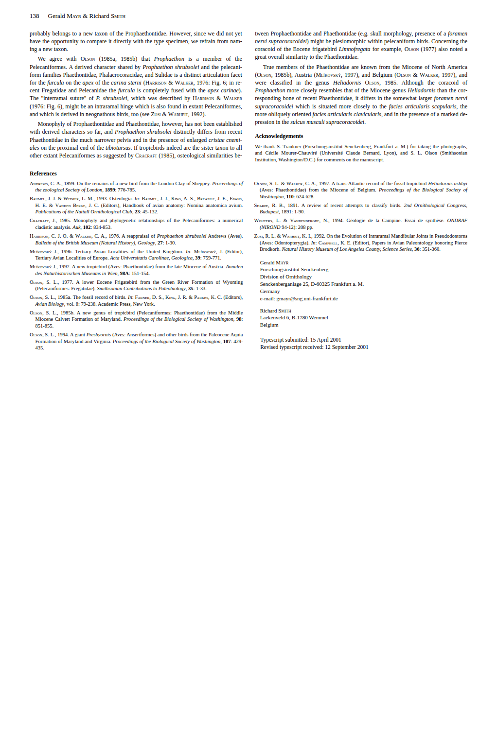138 Gerald Mayr & Richard Smith
probably belongs to a new taxon of the Prophaethontidae. However, since we did not yet have the opportunity to compare it directly with the type specimen, we refrain from naming a new taxon.
We agree with Olson (1985a, 1985b) that Prophaethon is a member of the Pelecaniformes. A derived character shared by Prophaethon shrubsolei and the pelecaniform families Phaethontidae, Phalacrocoracidae, and Sulidae is a distinct articulation facet for the furcula on the apex of the carina sterni (Harrison & Walker, 1976: Fig. 6; in recent Fregatidae and Pelecanidae the furcula is completely fused with the apex carinae). The ''interramal suture'' of P. shrubsolei, which was described by Harrison & Walker (1976: Fig. 6), might be an intraramal hinge which is also found in extant Pelecaniformes, and which is derived in neognathous birds, too (see Zusi & Warheit, 1992).
Monophyly of Prophaethontidae and Phaethontidae, however, has not been established with derived characters so far, and Prophaethon shrubsolei distinctly differs from recent Phaethontidae in the much narrower pelvis and in the presence of enlarged cristae cnemiales on the proximal end of the tibiotarsus. If tropicbirds indeed are the sister taxon to all other extant Pelecaniformes as suggested by Cracraft (1985), osteological similarities between Prophaethontidae and Phaethontidae (e.g. skull morphology, presence of a foramen nervi supracoracoidei) might be plesiomorphic within pelecaniform birds. Concerning the coracoid of the Eocene frigatebird Limnofregata for example, Olson (1977) also noted a great overall similarity to the Phaethontidae.
True members of the Phaethontidae are known from the Miocene of North America (Olson, 1985b), Austria (Mlíkovský, 1997), and Belgium (Olson & Walker, 1997), and were classified in the genus Heliadornis Olson, 1985. Although the coracoid of Prophaethon more closely resembles that of the Miocene genus Heliadornis than the corresponding bone of recent Phaethontidae, it differs in the somewhat larger foramen nervi supracoracoidei which is situated more closely to the facies articularis scapularis, the more obliquely oriented facies articularis clavicularis, and in the presence of a marked depression in the sulcus musculi supracoracoidei.
Acknowledgements
We thank S. Tränkner (Forschungsinstitut Senckenberg, Frankfurt a. M.) for taking the photographs, and Cécile Mourer-Chauviré (Université Claude Bernard, Lyon), and S. L. Olson (Smithsonian Institution, Washington/D.C.) for comments on the manuscript.
References
Andrews, C. A., 1899. On the remains of a new bird from the London Clay of Sheppey. Proceedings of the zoological Society of London, 1899: 776-785.
Baumel, J. J. & Witmer, L. M., 1993. Osteologia. In: Baumel, J. J., King, A. S., Breazile, J. E., Evans, H. E. & Vanden Berge, J. C. (Editors), Handbook of avian anatomy: Nomina anatomica avium. Publications of the Nuttall Ornithological Club, 23: 45-132.
Cracraft, J., 1985. Monophyly and phylogenetic relationships of the Pelecaniformes: a numerical cladistic analysis. Auk, 102: 834-853.
Harrison, C. J. O. & Walker, C. A., 1976. A reappraisal of Prophaethon shrubsolei Andrews (Aves). Bulletin of the British Museum (Natural History), Geology, 27: 1-30.
Mlíkovský J., 1996. Tertiary Avian Localities of the United Kingdom. In: Mlíkovský, J. (Editor), Tertiary Avian Localities of Europe. Acta Universitatis Carolinae, Geologica, 39: 759-771.
Mlíkovský J., 1997. A new tropicbird (Aves: Phaethontidae) from the late Miocene of Austria. Annalen des Naturhistorischen Museums in Wien, 98A: 151-154.
Olson, S. L., 1977. A lower Eocene Frigatebird from the Green River Formation of Wyoming (Pelecaniformes: Fregatidae). Smithsonian Contributions to Paleobiology, 35: 1-33.
Olson, S. L., 1985a. The fossil record of birds. In: Farner, D. S., King, J. R. & Parkes, K. C. (Editors), Avian Biology, vol. 8: 79-238. Academic Press, New York.
Olson, S. L., 1985b. A new genus of tropicbird (Pelecaniformes: Phaethontidae) from the Middle Miocene Calvert Formation of Maryland. Proceedings of the Biological Society of Washington, 98: 851-855.
Olson, S. L., 1994. A giant Presbyornis (Aves: Anseriformes) and other birds from the Paleocene Aquia Formation of Maryland and Virginia. Proceedings of the Biological Society of Washington, 107: 429-435.
Olson, S. L. & Walker, C. A., 1997. A trans-Atlantic record of the fossil tropicbird Heliadornis ashbyi (Aves: Phaethontidae) from the Miocene of Belgium. Proceedings of the Biological Society of Washington, 110: 624-628.
Sharpe, R. B., 1891. A review of recent attempts to classify birds. 2nd Ornithological Congress, Budapest, 1891: 1-90.
Wouters, L. & Vandenberghe, N., 1994. Géologie de la Campine. Essai de synthèse. ONDRAF (NIROND 94-12): 208 pp.
Zusi, R. L. & Warheit, K. I., 1992. On the Evolution of Intraramal Mandibular Joints in Pseudodontorns (Aves: Odontopterygia). In: Campbell, K. E. (Editor), Papers in Avian Paleontology honoring Pierce Brodkorb. Natural History Museum of Los Angeles County, Science Series, 36: 351-360.
Gerald Mayr
Forschungsinstitut Senckenberg
Division of Ornithology
Senckenberganlage 25, D-60325 Frankfurt a. M.
Germany
e-mail: gmayr@sng.uni-frankfurt.de
Richard Smith
Laekenveld 6, B-1780 Wemmel
Belgium
Typescript submitted: 15 April 2001
Revised typescript received: 12 September 2001